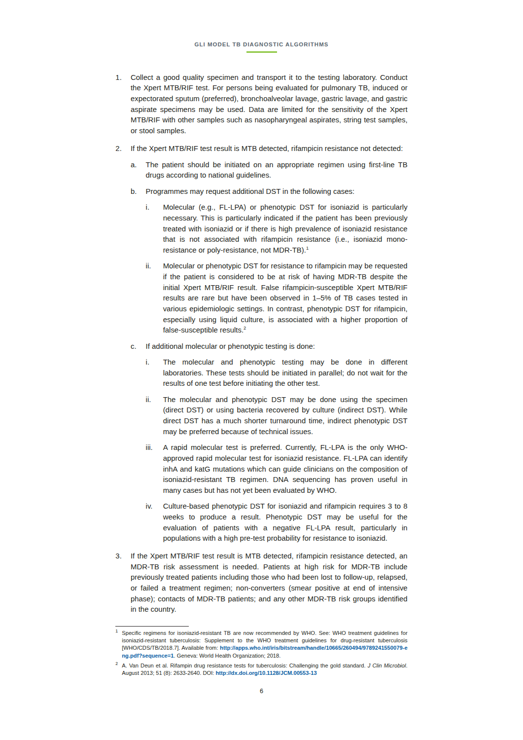GLI Model TB Diagnostic Algorithms
Collect a good quality specimen and transport it to the testing laboratory. Conduct the Xpert MTB/RIF test. For persons being evaluated for pulmonary TB, induced or expectorated sputum (preferred), bronchoalveolar lavage, gastric lavage, and gastric aspirate specimens may be used. Data are limited for the sensitivity of the Xpert MTB/RIF with other samples such as nasopharyngeal aspirates, string test samples, or stool samples.
If the Xpert MTB/RIF test result is MTB detected, rifampicin resistance not detected:
The patient should be initiated on an appropriate regimen using first-line TB drugs according to national guidelines.
Programmes may request additional DST in the following cases:
Molecular (e.g., FL-LPA) or phenotypic DST for isoniazid is particularly necessary. This is particularly indicated if the patient has been previously treated with isoniazid or if there is high prevalence of isoniazid resistance that is not associated with rifampicin resistance (i.e., isoniazid mono-resistance or poly-resistance, not MDR-TB).1
Molecular or phenotypic DST for resistance to rifampicin may be requested if the patient is considered to be at risk of having MDR-TB despite the initial Xpert MTB/RIF result. False rifampicin-susceptible Xpert MTB/RIF results are rare but have been observed in 1–5% of TB cases tested in various epidemiologic settings. In contrast, phenotypic DST for rifampicin, especially using liquid culture, is associated with a higher proportion of false-susceptible results.2
If additional molecular or phenotypic testing is done:
The molecular and phenotypic testing may be done in different laboratories. These tests should be initiated in parallel; do not wait for the results of one test before initiating the other test.
The molecular and phenotypic DST may be done using the specimen (direct DST) or using bacteria recovered by culture (indirect DST). While direct DST has a much shorter turnaround time, indirect phenotypic DST may be preferred because of technical issues.
A rapid molecular test is preferred. Currently, FL-LPA is the only WHO-approved rapid molecular test for isoniazid resistance. FL-LPA can identify inhA and katG mutations which can guide clinicians on the composition of isoniazid-resistant TB regimen. DNA sequencing has proven useful in many cases but has not yet been evaluated by WHO.
Culture-based phenotypic DST for isoniazid and rifampicin requires 3 to 8 weeks to produce a result. Phenotypic DST may be useful for the evaluation of patients with a negative FL-LPA result, particularly in populations with a high pre-test probability for resistance to isoniazid.
If the Xpert MTB/RIF test result is MTB detected, rifampicin resistance detected, an MDR-TB risk assessment is needed. Patients at high risk for MDR-TB include previously treated patients including those who had been lost to follow-up, relapsed, or failed a treatment regimen; non-converters (smear positive at end of intensive phase); contacts of MDR-TB patients; and any other MDR-TB risk groups identified in the country.
Specific regimens for isoniazid-resistant TB are now recommended by WHO. See: WHO treatment guidelines for isoniazid-resistant tuberculosis: Supplement to the WHO treatment guidelines for drug-resistant tuberculosis [WHO/CDS/TB/2018.7]. Available from: http://apps.who.int/iris/bitstream/handle/10665/260494/9789241550079-eng.pdf?sequence=1. Geneva: World Health Organization; 2018.
A. Van Deun et al. Rifampin drug resistance tests for tuberculosis: Challenging the gold standard. J Clin Microbiol. August 2013; 51 (8): 2633-2640. DOI: http://dx.doi.org/10.1128/JCM.00553-13
6